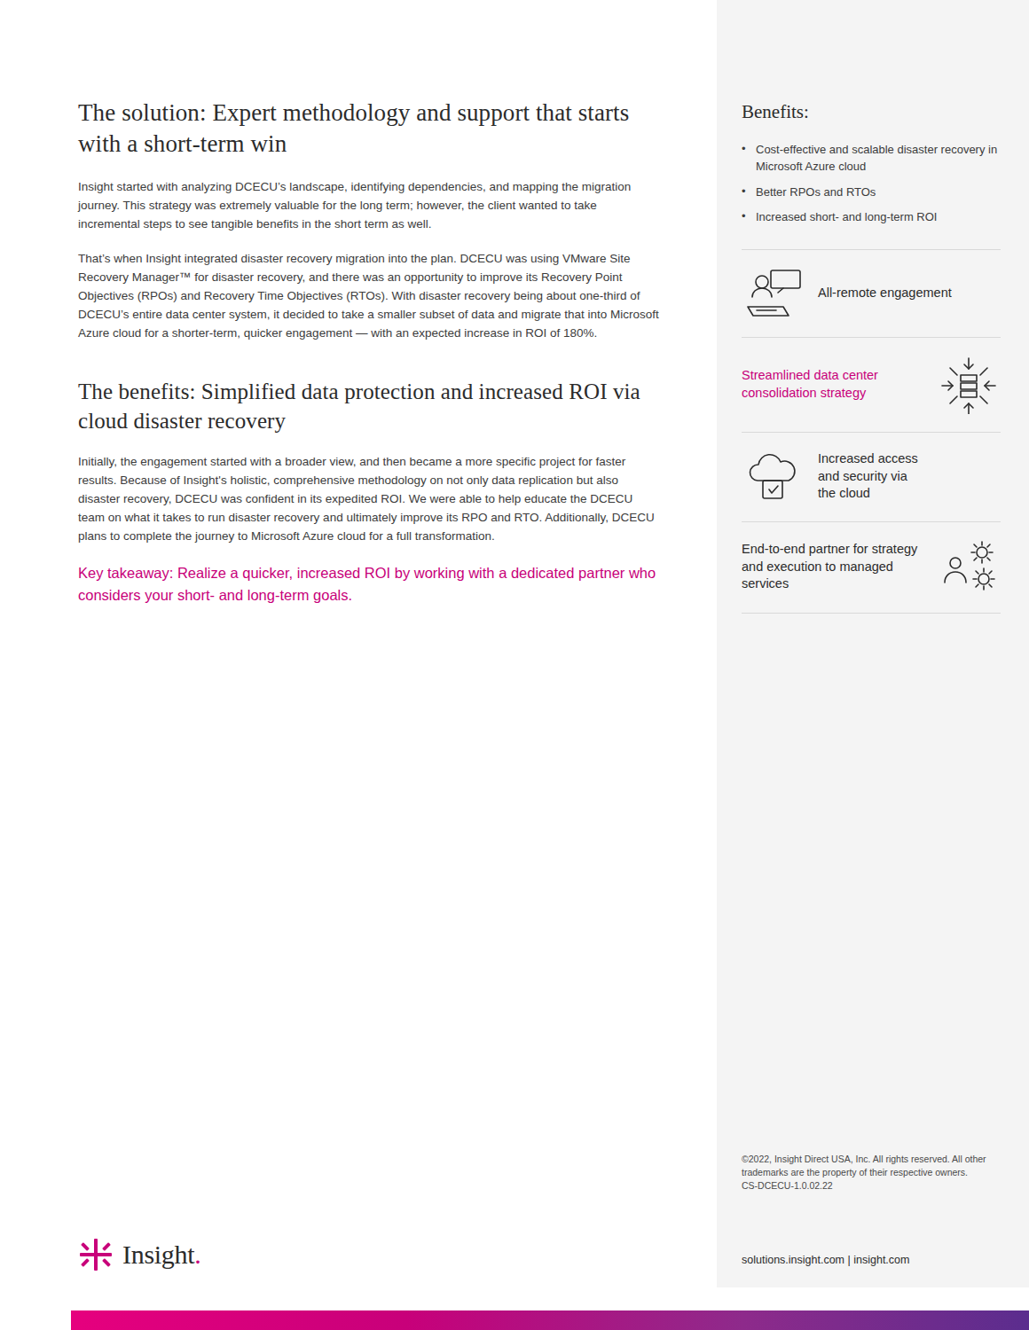The solution: Expert methodology and support that starts with a short-term win
Insight started with analyzing DCECU’s landscape, identifying dependencies, and mapping the migration journey. This strategy was extremely valuable for the long term; however, the client wanted to take incremental steps to see tangible benefits in the short term as well.
That’s when Insight integrated disaster recovery migration into the plan. DCECU was using VMware Site Recovery Manager™ for disaster recovery, and there was an opportunity to improve its Recovery Point Objectives (RPOs) and Recovery Time Objectives (RTOs). With disaster recovery being about one-third of DCECU’s entire data center system, it decided to take a smaller subset of data and migrate that into Microsoft Azure cloud for a shorter-term, quicker engagement — with an expected increase in ROI of 180%.
The benefits: Simplified data protection and increased ROI via cloud disaster recovery
Initially, the engagement started with a broader view, and then became a more specific project for faster results. Because of Insight's holistic, comprehensive methodology on not only data replication but also disaster recovery, DCECU was confident in its expedited ROI. We were able to help educate the DCECU team on what it takes to run disaster recovery and ultimately improve its RPO and RTO. Additionally, DCECU plans to complete the journey to Microsoft Azure cloud for a full transformation.
Key takeaway: Realize a quicker, increased ROI by working with a dedicated partner who considers your short- and long-term goals.
Benefits:
Cost-effective and scalable disaster recovery in Microsoft Azure cloud
Better RPOs and RTOs
Increased short- and long-term ROI
All-remote engagement
Streamlined data center consolidation strategy
Increased access
and security via
the cloud
End-to-end partner for strategy and execution to managed services
©2022, Insight Direct USA, Inc. All rights reserved. All other trademarks are the property of their respective owners.
CS-DCECU-1.0.02.22
solutions.insight.com | insight.com
Insight.